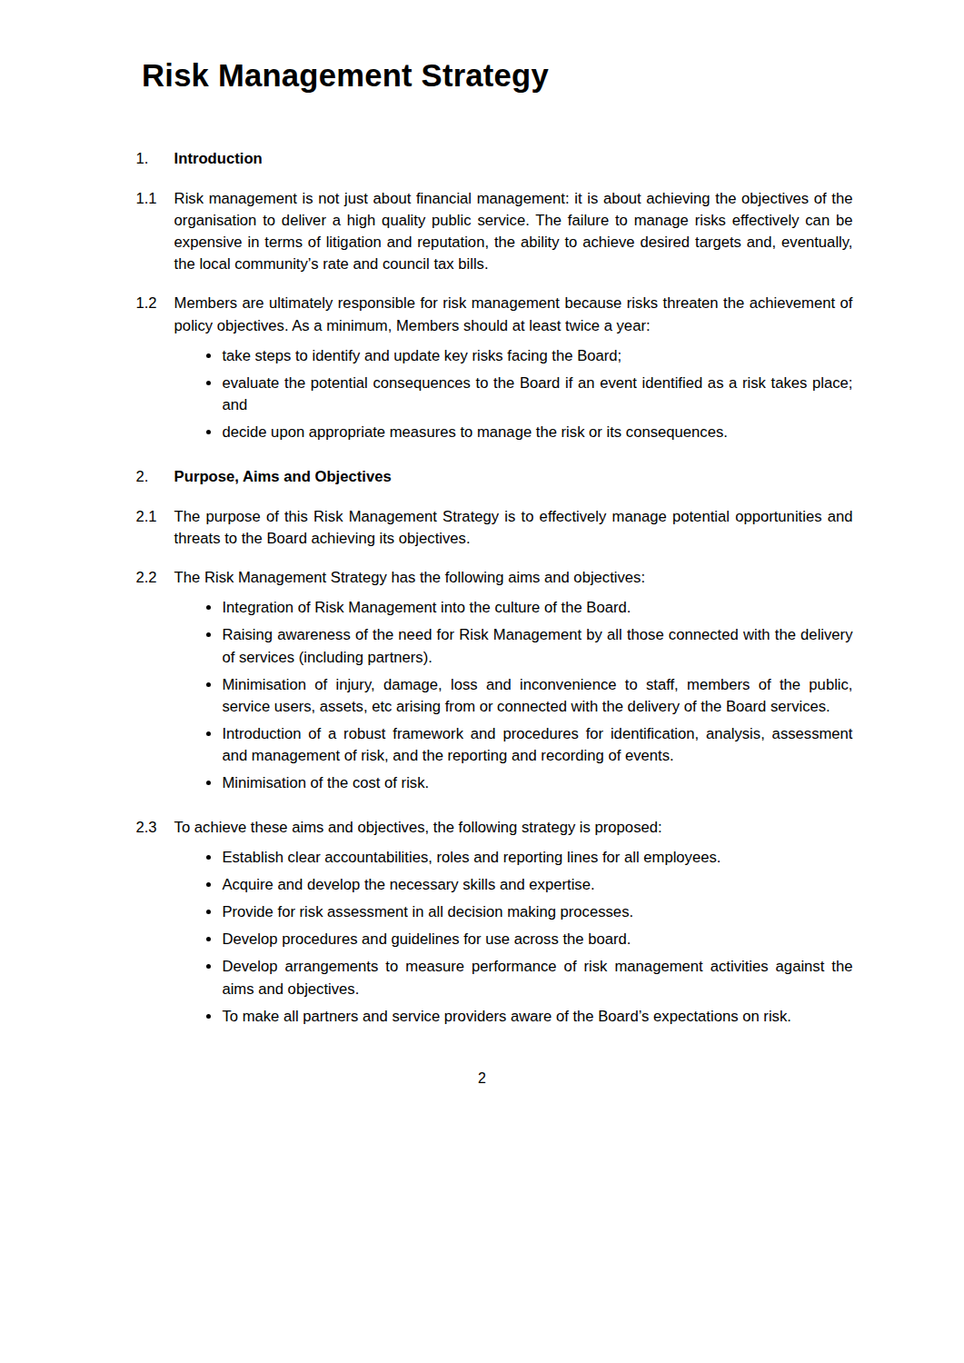Risk Management Strategy
1.
Introduction
1.1
Risk management is not just about financial management: it is about achieving the objectives of the organisation to deliver a high quality public service. The failure to manage risks effectively can be expensive in terms of litigation and reputation, the ability to achieve desired targets and, eventually, the local community’s rate and council tax bills.
1.2
Members are ultimately responsible for risk management because risks threaten the achievement of policy objectives. As a minimum, Members should at least twice a year:
take steps to identify and update key risks facing the Board;
evaluate the potential consequences to the Board if an event identified as a risk takes place; and
decide upon appropriate measures to manage the risk or its consequences.
2.
Purpose, Aims and Objectives
2.1
The purpose of this Risk Management Strategy is to effectively manage potential opportunities and threats to the Board achieving its objectives.
2.2
The Risk Management Strategy has the following aims and objectives:
Integration of Risk Management into the culture of the Board.
Raising awareness of the need for Risk Management by all those connected with the delivery of services (including partners).
Minimisation of injury, damage, loss and inconvenience to staff, members of the public, service users, assets, etc arising from or connected with the delivery of the Board services.
Introduction of a robust framework and procedures for identification, analysis, assessment and management of risk, and the reporting and recording of events.
Minimisation of the cost of risk.
2.3
To achieve these aims and objectives, the following strategy is proposed:
Establish clear accountabilities, roles and reporting lines for all employees.
Acquire and develop the necessary skills and expertise.
Provide for risk assessment in all decision making processes.
Develop procedures and guidelines for use across the board.
Develop arrangements to measure performance of risk management activities against the aims and objectives.
To make all partners and service providers aware of the Board’s expectations on risk.
2